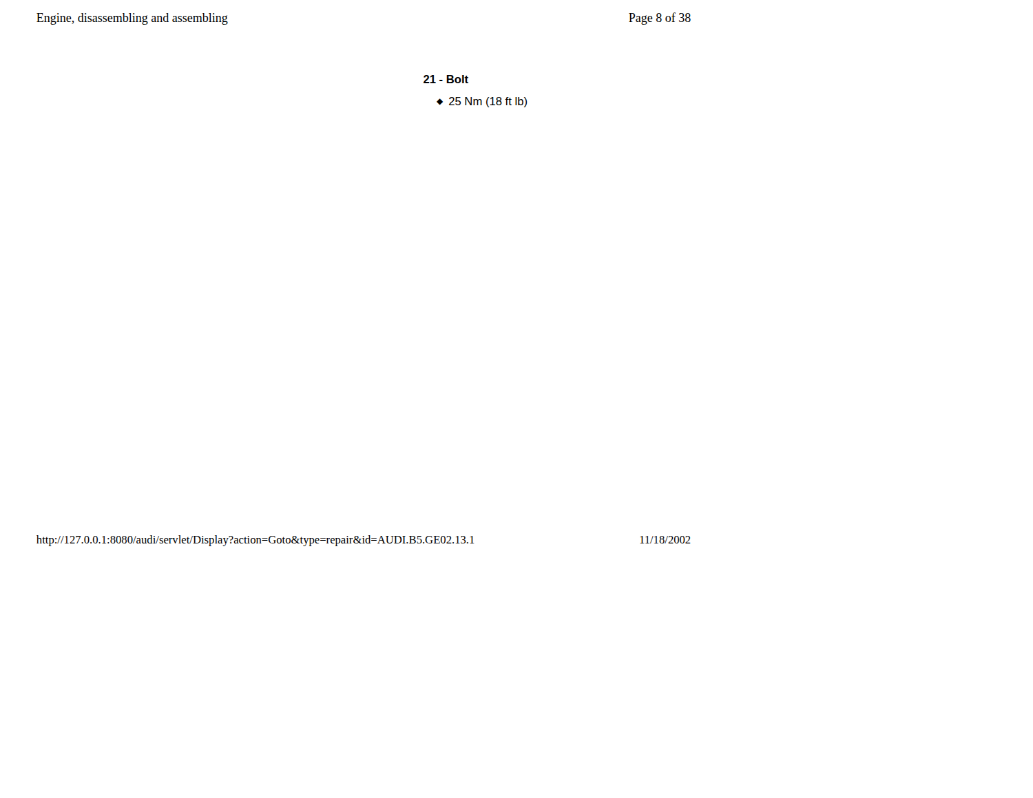Engine, disassembling and assembling
Page 8 of 38
21 - Bolt
◆25 Nm (18 ft lb)
http://127.0.0.1:8080/audi/servlet/Display?action=Goto&type=repair&id=AUDI.B5.GE02.13.1
11/18/2002